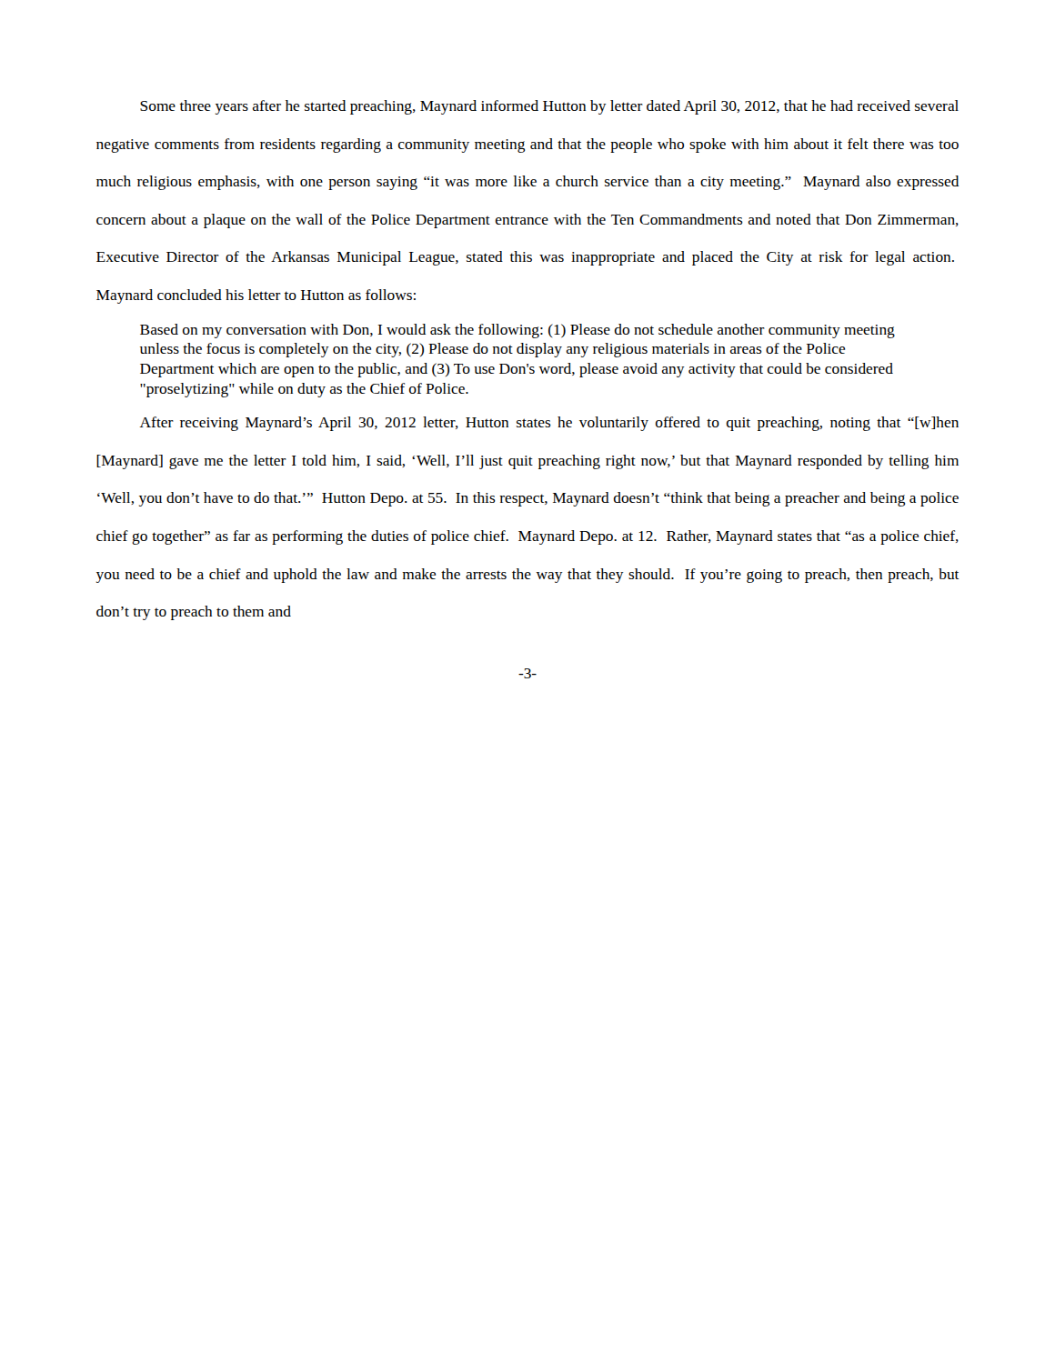Some three years after he started preaching, Maynard informed Hutton by letter dated April 30, 2012, that he had received several negative comments from residents regarding a community meeting and that the people who spoke with him about it felt there was too much religious emphasis, with one person saying “it was more like a church service than a city meeting.” Maynard also expressed concern about a plaque on the wall of the Police Department entrance with the Ten Commandments and noted that Don Zimmerman, Executive Director of the Arkansas Municipal League, stated this was inappropriate and placed the City at risk for legal action. Maynard concluded his letter to Hutton as follows:
Based on my conversation with Don, I would ask the following: (1) Please do not schedule another community meeting unless the focus is completely on the city, (2) Please do not display any religious materials in areas of the Police Department which are open to the public, and (3) To use Don's word, please avoid any activity that could be considered "proselytizing" while on duty as the Chief of Police.
After receiving Maynard’s April 30, 2012 letter, Hutton states he voluntarily offered to quit preaching, noting that “[w]hen [Maynard] gave me the letter I told him, I said, ‘Well, I’ll just quit preaching right now,’ but that Maynard responded by telling him ‘Well, you don’t have to do that.’” Hutton Depo. at 55. In this respect, Maynard doesn’t “think that being a preacher and being a police chief go together” as far as performing the duties of police chief. Maynard Depo. at 12. Rather, Maynard states that “as a police chief, you need to be a chief and uphold the law and make the arrests the way that they should. If you’re going to preach, then preach, but don’t try to preach to them and
-3-